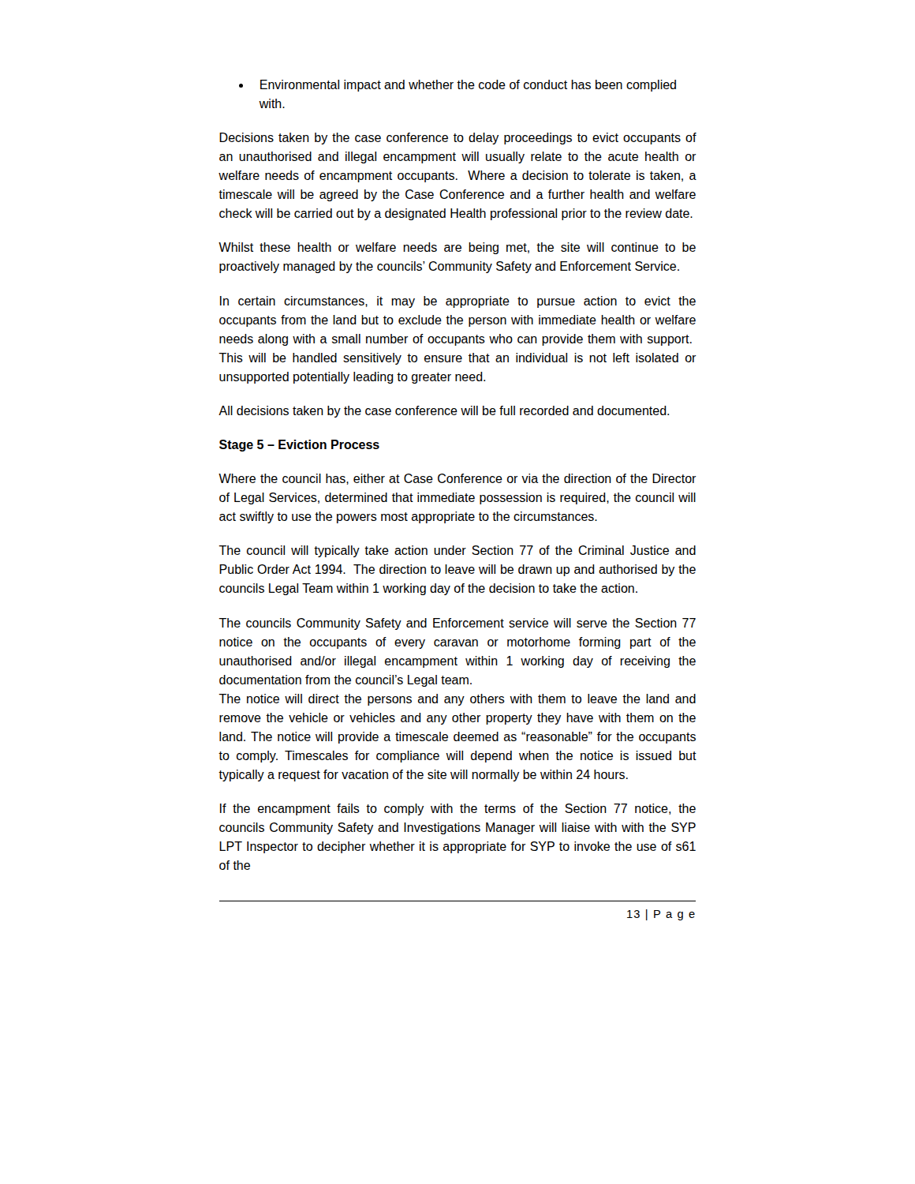Environmental impact and whether the code of conduct has been complied with.
Decisions taken by the case conference to delay proceedings to evict occupants of an unauthorised and illegal encampment will usually relate to the acute health or welfare needs of encampment occupants. Where a decision to tolerate is taken, a timescale will be agreed by the Case Conference and a further health and welfare check will be carried out by a designated Health professional prior to the review date.
Whilst these health or welfare needs are being met, the site will continue to be proactively managed by the councils’ Community Safety and Enforcement Service.
In certain circumstances, it may be appropriate to pursue action to evict the occupants from the land but to exclude the person with immediate health or welfare needs along with a small number of occupants who can provide them with support. This will be handled sensitively to ensure that an individual is not left isolated or unsupported potentially leading to greater need.
All decisions taken by the case conference will be full recorded and documented.
Stage 5 – Eviction Process
Where the council has, either at Case Conference or via the direction of the Director of Legal Services, determined that immediate possession is required, the council will act swiftly to use the powers most appropriate to the circumstances.
The council will typically take action under Section 77 of the Criminal Justice and Public Order Act 1994. The direction to leave will be drawn up and authorised by the councils Legal Team within 1 working day of the decision to take the action.
The councils Community Safety and Enforcement service will serve the Section 77 notice on the occupants of every caravan or motorhome forming part of the unauthorised and/or illegal encampment within 1 working day of receiving the documentation from the council’s Legal team.
The notice will direct the persons and any others with them to leave the land and remove the vehicle or vehicles and any other property they have with them on the land. The notice will provide a timescale deemed as “reasonable” for the occupants to comply. Timescales for compliance will depend when the notice is issued but typically a request for vacation of the site will normally be within 24 hours.
If the encampment fails to comply with the terms of the Section 77 notice, the councils Community Safety and Investigations Manager will liaise with with the SYP LPT Inspector to decipher whether it is appropriate for SYP to invoke the use of s61 of the
13 | P a g e